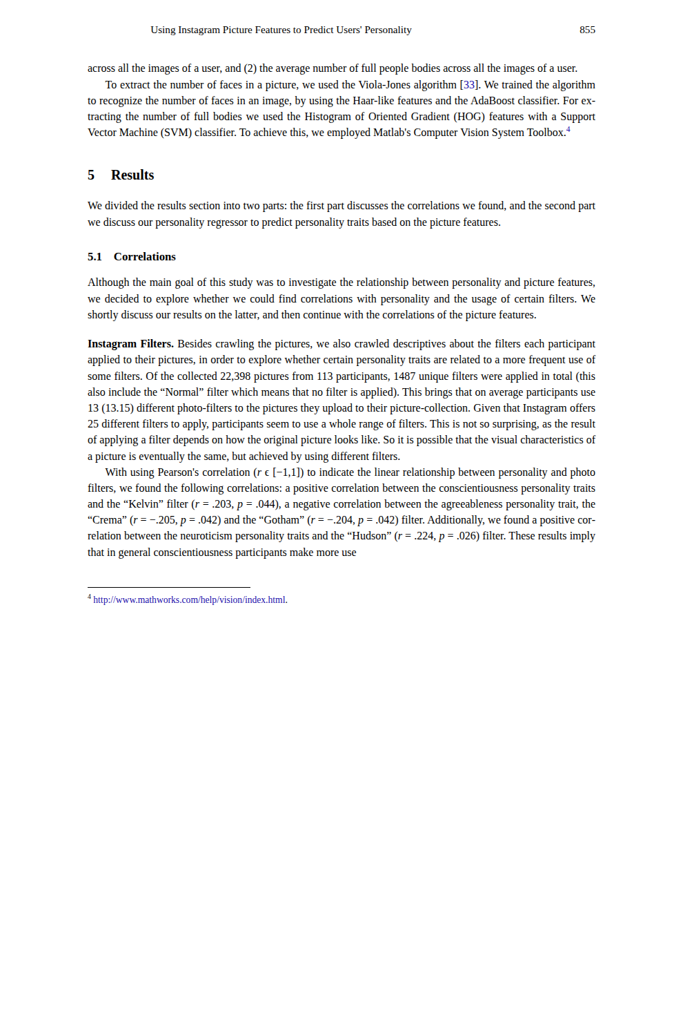Using Instagram Picture Features to Predict Users' Personality 855
across all the images of a user, and (2) the average number of full people bodies across all the images of a user.
To extract the number of faces in a picture, we used the Viola-Jones algorithm [33]. We trained the algorithm to recognize the number of faces in an image, by using the Haar-like features and the AdaBoost classifier. For extracting the number of full bodies we used the Histogram of Oriented Gradient (HOG) features with a Support Vector Machine (SVM) classifier. To achieve this, we employed Matlab's Computer Vision System Toolbox.4
5 Results
We divided the results section into two parts: the first part discusses the correlations we found, and the second part we discuss our personality regressor to predict personality traits based on the picture features.
5.1 Correlations
Although the main goal of this study was to investigate the relationship between personality and picture features, we decided to explore whether we could find correlations with personality and the usage of certain filters. We shortly discuss our results on the latter, and then continue with the correlations of the picture features.
Instagram Filters. Besides crawling the pictures, we also crawled descriptives about the filters each participant applied to their pictures, in order to explore whether certain personality traits are related to a more frequent use of some filters. Of the collected 22,398 pictures from 113 participants, 1487 unique filters were applied in total (this also include the “Normal” filter which means that no filter is applied). This brings that on average participants use 13 (13.15) different photo-filters to the pictures they upload to their picture-collection. Given that Instagram offers 25 different filters to apply, participants seem to use a whole range of filters. This is not so surprising, as the result of applying a filter depends on how the original picture looks like. So it is possible that the visual characteristics of a picture is eventually the same, but achieved by using different filters.
With using Pearson's correlation (r ϵ [−1,1]) to indicate the linear relationship between personality and photo filters, we found the following correlations: a positive correlation between the conscientiousness personality traits and the “Kelvin” filter (r = .203, p = .044), a negative correlation between the agreeableness personality trait, the “Crema” (r = −.205, p = .042) and the “Gotham” (r = −.204, p = .042) filter. Additionally, we found a positive correlation between the neuroticism personality traits and the “Hudson” (r = .224, p = .026) filter. These results imply that in general conscientiousness participants make more use
4 http://www.mathworks.com/help/vision/index.html.